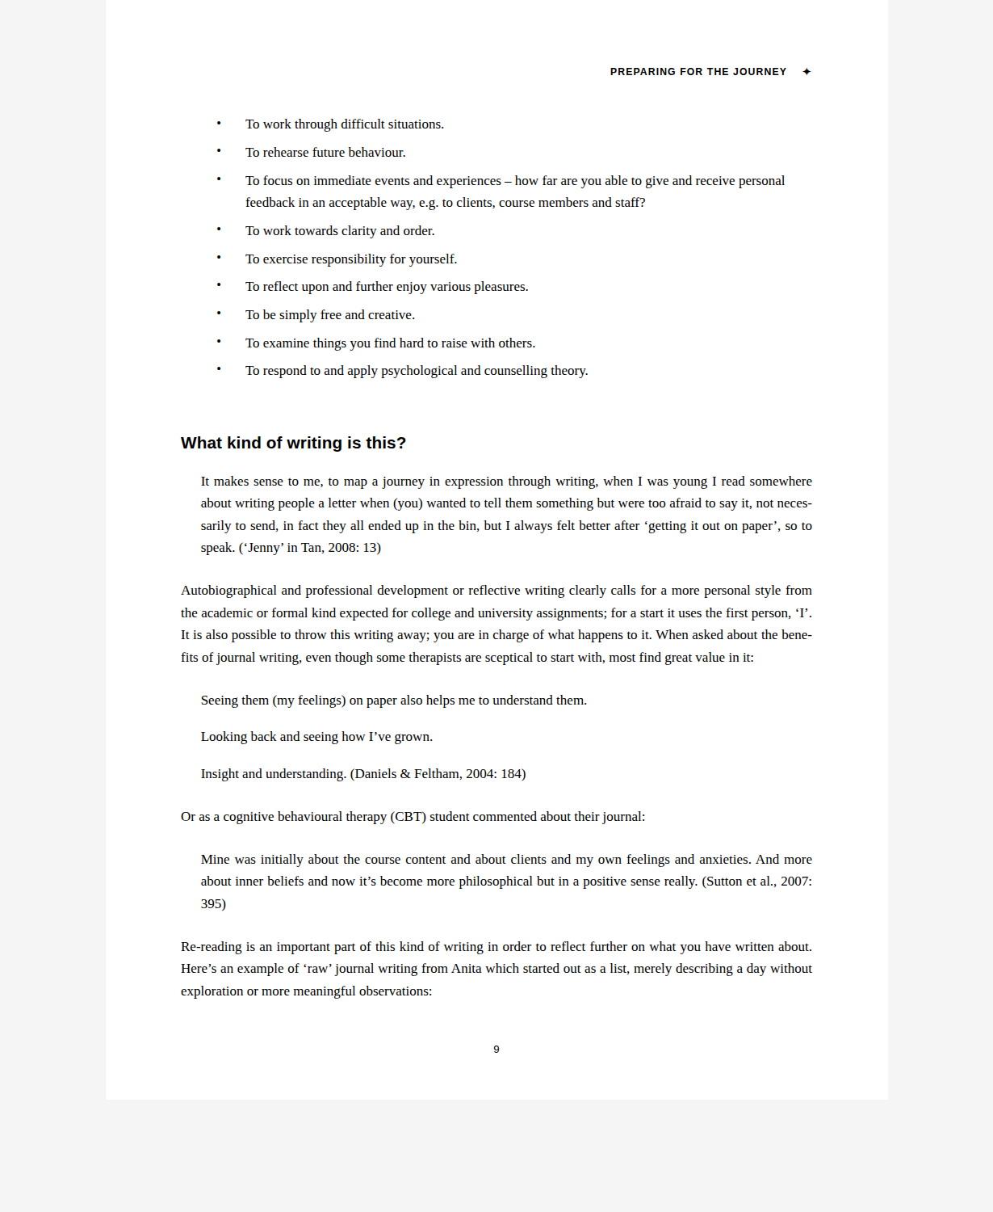Preparing for the Journey ✦
To work through difficult situations.
To rehearse future behaviour.
To focus on immediate events and experiences – how far are you able to give and receive personal feedback in an acceptable way, e.g. to clients, course members and staff?
To work towards clarity and order.
To exercise responsibility for yourself.
To reflect upon and further enjoy various pleasures.
To be simply free and creative.
To examine things you find hard to raise with others.
To respond to and apply psychological and counselling theory.
What kind of writing is this?
It makes sense to me, to map a journey in expression through writing, when I was young I read somewhere about writing people a letter when (you) wanted to tell them something but were too afraid to say it, not necessarily to send, in fact they all ended up in the bin, but I always felt better after ‘getting it out on paper’, so to speak. (‘Jenny’ in Tan, 2008: 13)
Autobiographical and professional development or reflective writing clearly calls for a more personal style from the academic or formal kind expected for college and university assignments; for a start it uses the first person, ‘I’. It is also possible to throw this writing away; you are in charge of what happens to it. When asked about the benefits of journal writing, even though some therapists are sceptical to start with, most find great value in it:
Seeing them (my feelings) on paper also helps me to understand them.
Looking back and seeing how I’ve grown.
Insight and understanding. (Daniels & Feltham, 2004: 184)
Or as a cognitive behavioural therapy (CBT) student commented about their journal:
Mine was initially about the course content and about clients and my own feelings and anxieties. And more about inner beliefs and now it’s become more philosophical but in a positive sense really. (Sutton et al., 2007: 395)
Re-reading is an important part of this kind of writing in order to reflect further on what you have written about. Here’s an example of ‘raw’ journal writing from Anita which started out as a list, merely describing a day without exploration or more meaningful observations:
9